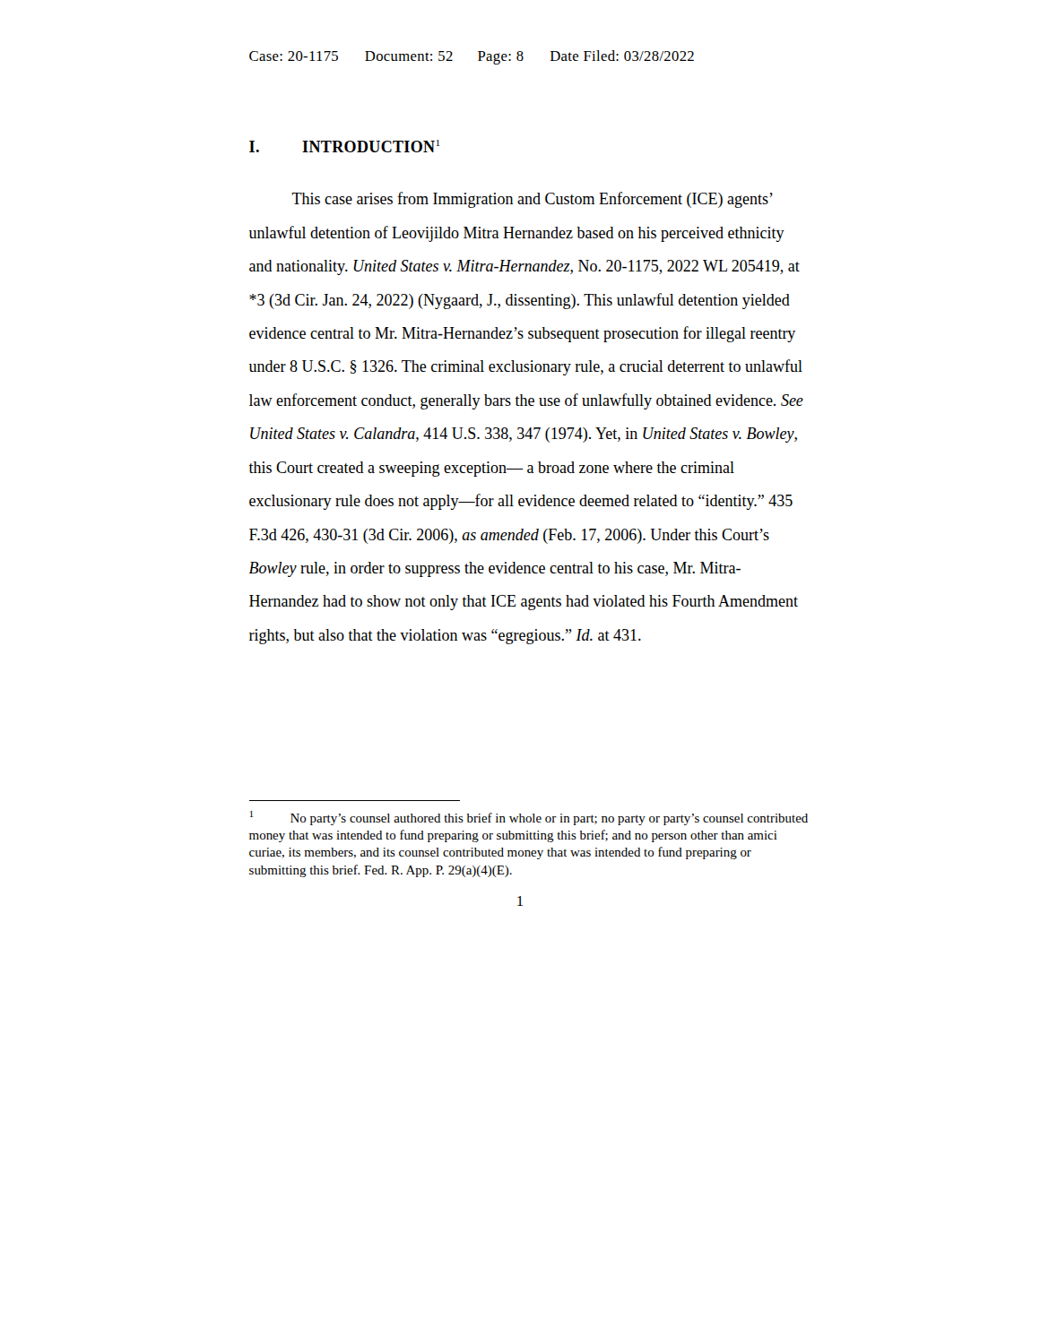Case: 20-1175 Document: 52 Page: 8 Date Filed: 03/28/2022
I. INTRODUCTION1
This case arises from Immigration and Custom Enforcement (ICE) agents’ unlawful detention of Leovijildo Mitra Hernandez based on his perceived ethnicity and nationality. United States v. Mitra-Hernandez, No. 20-1175, 2022 WL 205419, at *3 (3d Cir. Jan. 24, 2022) (Nygaard, J., dissenting). This unlawful detention yielded evidence central to Mr. Mitra-Hernandez’s subsequent prosecution for illegal reentry under 8 U.S.C. § 1326. The criminal exclusionary rule, a crucial deterrent to unlawful law enforcement conduct, generally bars the use of unlawfully obtained evidence. See United States v. Calandra, 414 U.S. 338, 347 (1974). Yet, in United States v. Bowley, this Court created a sweeping exception— a broad zone where the criminal exclusionary rule does not apply—for all evidence deemed related to “identity.” 435 F.3d 426, 430-31 (3d Cir. 2006), as amended (Feb. 17, 2006). Under this Court’s Bowley rule, in order to suppress the evidence central to his case, Mr. Mitra-Hernandez had to show not only that ICE agents had violated his Fourth Amendment rights, but also that the violation was “egregious.” Id. at 431.
1 No party’s counsel authored this brief in whole or in part; no party or party’s counsel contributed money that was intended to fund preparing or submitting this brief; and no person other than amici curiae, its members, and its counsel contributed money that was intended to fund preparing or submitting this brief. Fed. R. App. P. 29(a)(4)(E).
1